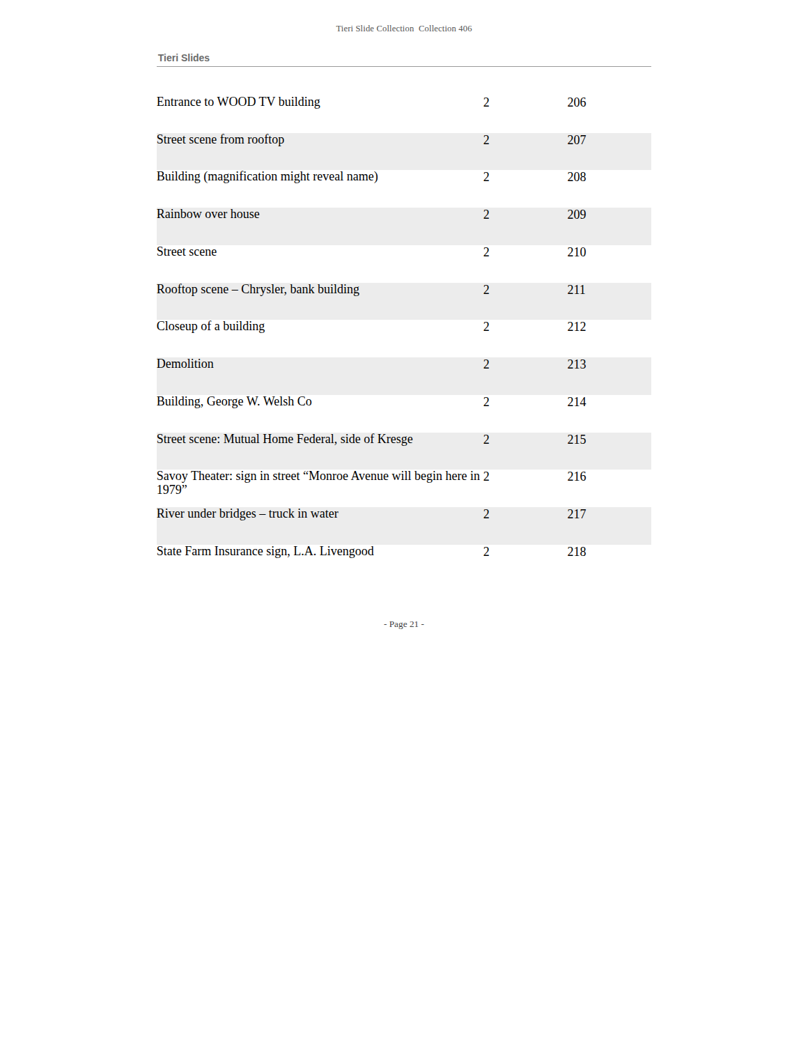Tieri Slide Collection Collection 406
Tieri Slides
| Entrance to WOOD TV building | 2 | 206 |
| Street scene from rooftop | 2 | 207 |
| Building (magnification might reveal name) | 2 | 208 |
| Rainbow over house | 2 | 209 |
| Street scene | 2 | 210 |
| Rooftop scene – Chrysler, bank building | 2 | 211 |
| Closeup of a building | 2 | 212 |
| Demolition | 2 | 213 |
| Building, George W. Welsh Co | 2 | 214 |
| Street scene: Mutual Home Federal, side of Kresge | 2 | 215 |
| Savoy Theater: sign in street “Monroe Avenue will begin here in 1979” | 2 | 216 |
| River under bridges – truck in water | 2 | 217 |
| State Farm Insurance sign, L.A. Livengood | 2 | 218 |
- Page 21 -